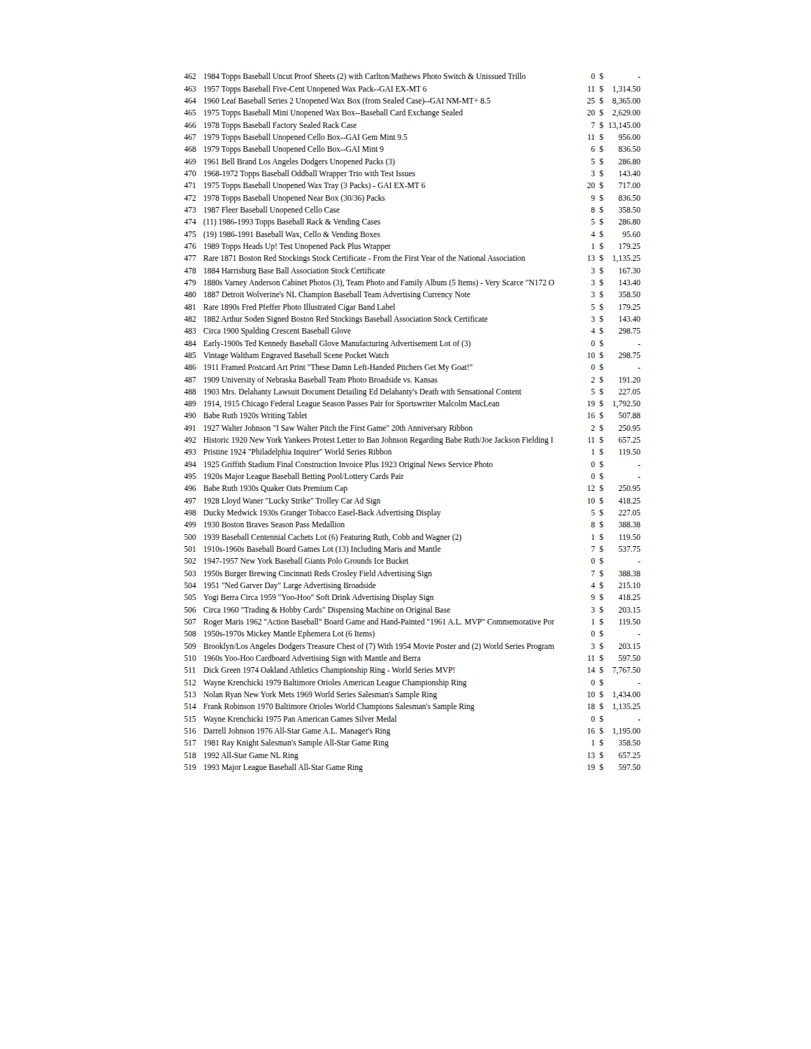| 462 | 1984 Topps Baseball Uncut Proof Sheets (2) with Carlton/Mathews Photo Switch & Unissued Trillo | 0 | $ | - |
| 463 | 1957 Topps Baseball Five-Cent Unopened Wax Pack--GAI EX-MT 6 | 11 | $ | 1,314.50 |
| 464 | 1960 Leaf Baseball Series 2 Unopened Wax Box (from Sealed Case)--GAI NM-MT+ 8.5 | 25 | $ | 8,365.00 |
| 465 | 1975 Topps Baseball Mini Unopened Wax Box--Baseball Card Exchange Sealed | 20 | $ | 2,629.00 |
| 466 | 1978 Topps Baseball Factory Sealed Rack Case | 7 | $ | 13,145.00 |
| 467 | 1979 Topps Baseball Unopened Cello Box--GAI Gem Mint 9.5 | 11 | $ | 956.00 |
| 468 | 1979 Topps Baseball Unopened Cello Box--GAI Mint 9 | 6 | $ | 836.50 |
| 469 | 1961 Bell Brand Los Angeles Dodgers Unopened Packs (3) | 5 | $ | 286.80 |
| 470 | 1968-1972 Topps Baseball Oddball Wrapper Trio with Test Issues | 3 | $ | 143.40 |
| 471 | 1975 Topps Baseball Unopened Wax Tray (3 Packs) - GAI EX-MT 6 | 20 | $ | 717.00 |
| 472 | 1978 Topps Baseball Unopened Near Box (30/36) Packs | 9 | $ | 836.50 |
| 473 | 1987 Fleer Baseball Unopened Cello Case | 8 | $ | 358.50 |
| 474 | (11) 1986-1993 Topps Baseball Rack & Vending Cases | 5 | $ | 286.80 |
| 475 | (19) 1986-1991 Baseball Wax, Cello & Vending Boxes | 4 | $ | 95.60 |
| 476 | 1989 Topps Heads Up! Test Unopened Pack Plus Wrapper | 1 | $ | 179.25 |
| 477 | Rare 1871 Boston Red Stockings Stock Certificate - From the First Year of the National Association | 13 | $ | 1,135.25 |
| 478 | 1884 Harrisburg Base Ball Association Stock Certificate | 3 | $ | 167.30 |
| 479 | 1880s Varney Anderson Cabinet Photos (3), Team Photo and Family Album (5 Items) - Very Scarce "N172 O | 3 | $ | 143.40 |
| 480 | 1887 Detroit Wolverine's NL Champion Baseball Team Advertising Currency Note | 3 | $ | 358.50 |
| 481 | Rare 1890s Fred Pfeffer Photo Illustrated Cigar Band Label | 5 | $ | 179.25 |
| 482 | 1882 Arthur Soden Signed Boston Red Stockings Baseball Association Stock Certificate | 3 | $ | 143.40 |
| 483 | Circa 1900 Spalding Crescent Baseball Glove | 4 | $ | 298.75 |
| 484 | Early-1900s Ted Kennedy Baseball Glove Manufacturing Advertisement Lot of (3) | 0 | $ | - |
| 485 | Vintage Waltham Engraved Baseball Scene Pocket Watch | 10 | $ | 298.75 |
| 486 | 1911 Framed Postcard Art Print "These Damn Left-Handed Pitchers Get My Goat!" | 0 | $ | - |
| 487 | 1909 University of Nebraska Baseball Team Photo Broadside vs. Kansas | 2 | $ | 191.20 |
| 488 | 1903 Mrs. Delahanty Lawsuit Document Detailing Ed Delahanty's Death with Sensational Content | 5 | $ | 227.05 |
| 489 | 1914, 1915 Chicago Federal League Season Passes Pair for Sportswriter Malcolm MacLean | 19 | $ | 1,792.50 |
| 490 | Babe Ruth 1920s Writing Tablet | 16 | $ | 507.88 |
| 491 | 1927 Walter Johnson "I Saw Walter Pitch the First Game" 20th Anniversary Ribbon | 2 | $ | 250.95 |
| 492 | Historic 1920 New York Yankees Protest Letter to Ban Johnson Regarding Babe Ruth/Joe Jackson Fielding I | 11 | $ | 657.25 |
| 493 | Pristine 1924 "Philadelphia Inquirer" World Series Ribbon | 1 | $ | 119.50 |
| 494 | 1925 Griffith Stadium Final Construction Invoice Plus 1923 Original News Service Photo | 0 | $ | - |
| 495 | 1920s Major League Baseball Betting Pool/Lottery Cards Pair | 0 | $ | - |
| 496 | Babe Ruth 1930s Quaker Oats Premium Cap | 12 | $ | 250.95 |
| 497 | 1928 Lloyd Waner "Lucky Strike" Trolley Car Ad Sign | 10 | $ | 418.25 |
| 498 | Ducky Medwick 1930s Granger Tobacco Easel-Back Advertising Display | 5 | $ | 227.05 |
| 499 | 1930 Boston Braves Season Pass Medallion | 8 | $ | 388.38 |
| 500 | 1939 Baseball Centennial Cachets Lot (6) Featuring Ruth, Cobb and Wagner (2) | 1 | $ | 119.50 |
| 501 | 1910s-1960s Baseball Board Games Lot (13) Including Maris and Mantle | 7 | $ | 537.75 |
| 502 | 1947-1957 New York Baseball Giants Polo Grounds Ice Bucket | 0 | $ | - |
| 503 | 1950s Burger Brewing Cincinnati Reds Crosley Field Advertising Sign | 7 | $ | 388.38 |
| 504 | 1951 "Ned Garver Day" Large Advertising Broadside | 4 | $ | 215.10 |
| 505 | Yogi Berra Circa 1959 "Yoo-Hoo" Soft Drink Advertising Display Sign | 9 | $ | 418.25 |
| 506 | Circa 1960 "Trading & Hobby Cards" Dispensing Machine on Original Base | 3 | $ | 203.15 |
| 507 | Roger Maris 1962 "Action Baseball" Board Game and Hand-Painted "1961 A.L. MVP" Commemorative Por | 1 | $ | 119.50 |
| 508 | 1950s-1970s Mickey Mantle Ephemera Lot (6 Items) | 0 | $ | - |
| 509 | Brooklyn/Los Angeles Dodgers Treasure Chest of (7) With 1954 Movie Poster and (2) World Series Program | 3 | $ | 203.15 |
| 510 | 1960s Yoo-Hoo Cardboard Advertising Sign with Mantle and Berra | 11 | $ | 597.50 |
| 511 | Dick Green 1974 Oakland Athletics Championship Ring - World Series MVP! | 14 | $ | 7,767.50 |
| 512 | Wayne Krenchicki 1979 Baltimore Orioles American League Championship Ring | 0 | $ | - |
| 513 | Nolan Ryan New York Mets 1969 World Series Salesman's Sample Ring | 10 | $ | 1,434.00 |
| 514 | Frank Robinson 1970 Baltimore Orioles World Champions Salesman's Sample Ring | 18 | $ | 1,135.25 |
| 515 | Wayne Krenchicki 1975 Pan American Games Silver Medal | 0 | $ | - |
| 516 | Darrell Johnson 1976 All-Star Game A.L. Manager's Ring | 16 | $ | 1,195.00 |
| 517 | 1981 Ray Knight Salesman's Sample All-Star Game Ring | 1 | $ | 358.50 |
| 518 | 1992 All-Star Game NL Ring | 13 | $ | 657.25 |
| 519 | 1993 Major League Baseball All-Star Game Ring | 19 | $ | 597.50 |